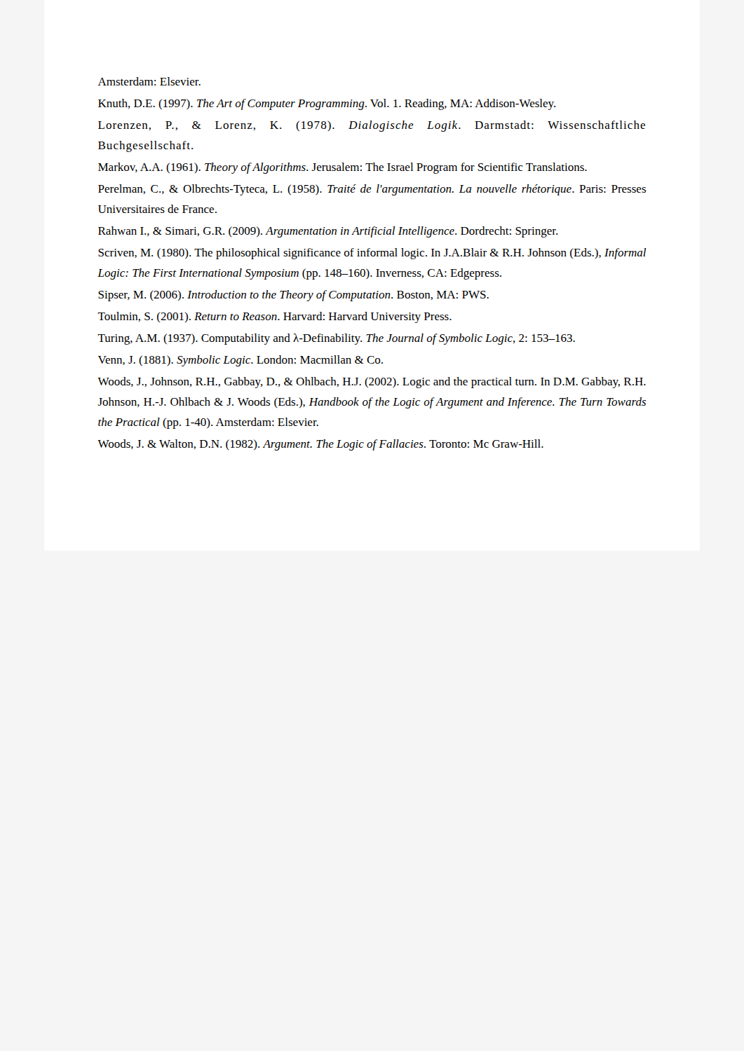Amsterdam: Elsevier.
Knuth, D.E. (1997). The Art of Computer Programming. Vol. 1. Reading, MA: Addison-Wesley.
Lorenzen, P., & Lorenz, K. (1978). Dialogische Logik. Darmstadt: Wissenschaftliche Buchgesellschaft.
Markov, A.A. (1961). Theory of Algorithms. Jerusalem: The Israel Program for Scientific Translations.
Perelman, C., & Olbrechts-Tyteca, L. (1958). Traité de l'argumentation. La nouvelle rhétorique. Paris: Presses Universitaires de France.
Rahwan I., & Simari, G.R. (2009). Argumentation in Artificial Intelligence. Dordrecht: Springer.
Scriven, M. (1980). The philosophical significance of informal logic. In J.A.Blair & R.H. Johnson (Eds.), Informal Logic: The First International Symposium (pp. 148–160). Inverness, CA: Edgepress.
Sipser, M. (2006). Introduction to the Theory of Computation. Boston, MA: PWS.
Toulmin, S. (2001). Return to Reason. Harvard: Harvard University Press.
Turing, A.M. (1937). Computability and λ-Definability. The Journal of Symbolic Logic, 2: 153–163.
Venn, J. (1881). Symbolic Logic. London: Macmillan & Co.
Woods, J., Johnson, R.H., Gabbay, D., & Ohlbach, H.J. (2002). Logic and the practical turn. In D.M. Gabbay, R.H. Johnson, H.-J. Ohlbach & J. Woods (Eds.), Handbook of the Logic of Argument and Inference. The Turn Towards the Practical (pp. 1-40). Amsterdam: Elsevier.
Woods, J. & Walton, D.N. (1982). Argument. The Logic of Fallacies. Toronto: Mc Graw-Hill.